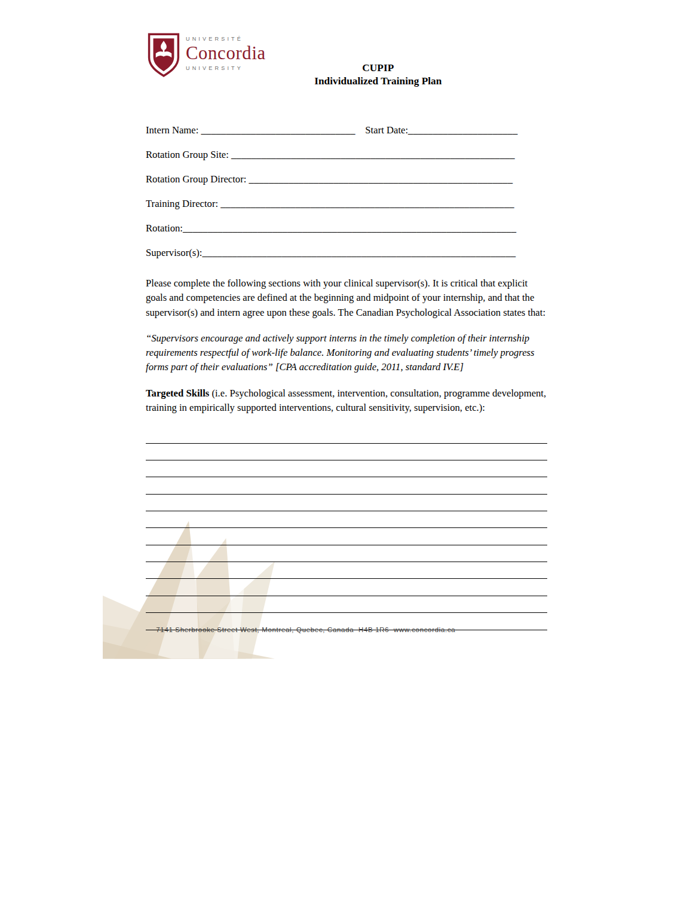UNIVERSITÉ Concordia UNIVERSITY
CUPIP
Individualized Training Plan
Intern Name: _______________________________ Start Date:______________________
Rotation Group Site: _________________________________________________________
Rotation Group Director: _____________________________________________________
Training Director: ___________________________________________________________
Rotation:___________________________________________________________________
Supervisor(s):_______________________________________________________________
Please complete the following sections with your clinical supervisor(s). It is critical that explicit goals and competencies are defined at the beginning and midpoint of your internship, and that the supervisor(s) and intern agree upon these goals. The Canadian Psychological Association states that:
“Supervisors encourage and actively support interns in the timely completion of their internship requirements respectful of work-life balance. Monitoring and evaluating students’ timely progress forms part of their evaluations” [CPA accreditation guide, 2011, standard IV.E]
Targeted Skills (i.e. Psychological assessment, intervention, consultation, programme development, training in empirically supported interventions, cultural sensitivity, supervision, etc.):
7141 Sherbrooke Street West, Montreal, Quebec, Canada H4B 1R6 www.concordia.ca